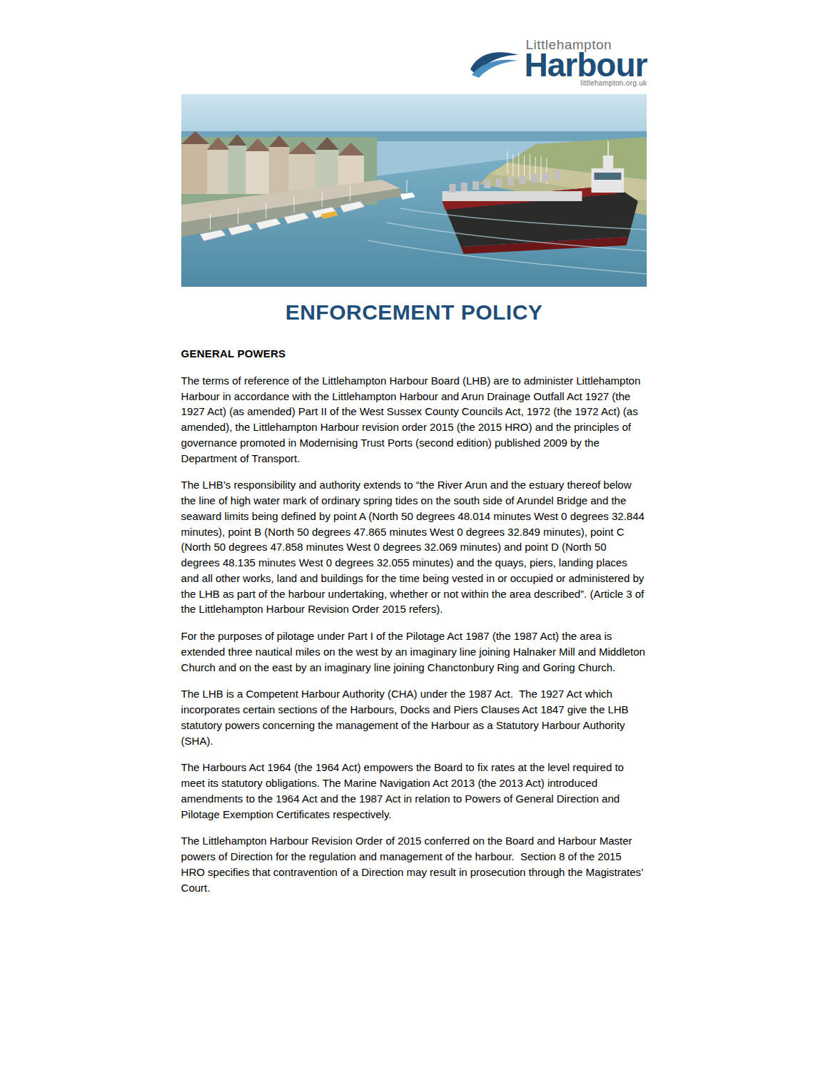Littlehampton
Harbour
littlehampton.org.uk
ENFORCEMENT POLICY
GENERAL POWERS
The terms of reference of the Littlehampton Harbour Board (LHB) are to administer Littlehampton Harbour in accordance with the Littlehampton Harbour and Arun Drainage Outfall Act 1927 (the 1927 Act) (as amended) Part II of the West Sussex County Councils Act, 1972 (the 1972 Act) (as amended), the Littlehampton Harbour revision order 2015 (the 2015 HRO) and the principles of governance promoted in Modernising Trust Ports (second edition) published 2009 by the Department of Transport.
The LHB’s responsibility and authority extends to “the River Arun and the estuary thereof below the line of high water mark of ordinary spring tides on the south side of Arundel Bridge and the seaward limits being defined by point A (North 50 degrees 48.014 minutes West 0 degrees 32.844 minutes), point B (North 50 degrees 47.865 minutes West 0 degrees 32.849 minutes), point C (North 50 degrees 47.858 minutes West 0 degrees 32.069 minutes) and point D (North 50 degrees 48.135 minutes West 0 degrees 32.055 minutes) and the quays, piers, landing places and all other works, land and buildings for the time being vested in or occupied or administered by the LHB as part of the harbour undertaking, whether or not within the area described”. (Article 3 of the Littlehampton Harbour Revision Order 2015 refers).
For the purposes of pilotage under Part I of the Pilotage Act 1987 (the 1987 Act) the area is extended three nautical miles on the west by an imaginary line joining Halnaker Mill and Middleton Church and on the east by an imaginary line joining Chanctonbury Ring and Goring Church.
The LHB is a Competent Harbour Authority (CHA) under the 1987 Act. The 1927 Act which incorporates certain sections of the Harbours, Docks and Piers Clauses Act 1847 give the LHB statutory powers concerning the management of the Harbour as a Statutory Harbour Authority (SHA).
The Harbours Act 1964 (the 1964 Act) empowers the Board to fix rates at the level required to meet its statutory obligations. The Marine Navigation Act 2013 (the 2013 Act) introduced amendments to the 1964 Act and the 1987 Act in relation to Powers of General Direction and Pilotage Exemption Certificates respectively.
The Littlehampton Harbour Revision Order of 2015 conferred on the Board and Harbour Master powers of Direction for the regulation and management of the harbour. Section 8 of the 2015 HRO specifies that contravention of a Direction may result in prosecution through the Magistrates’ Court.